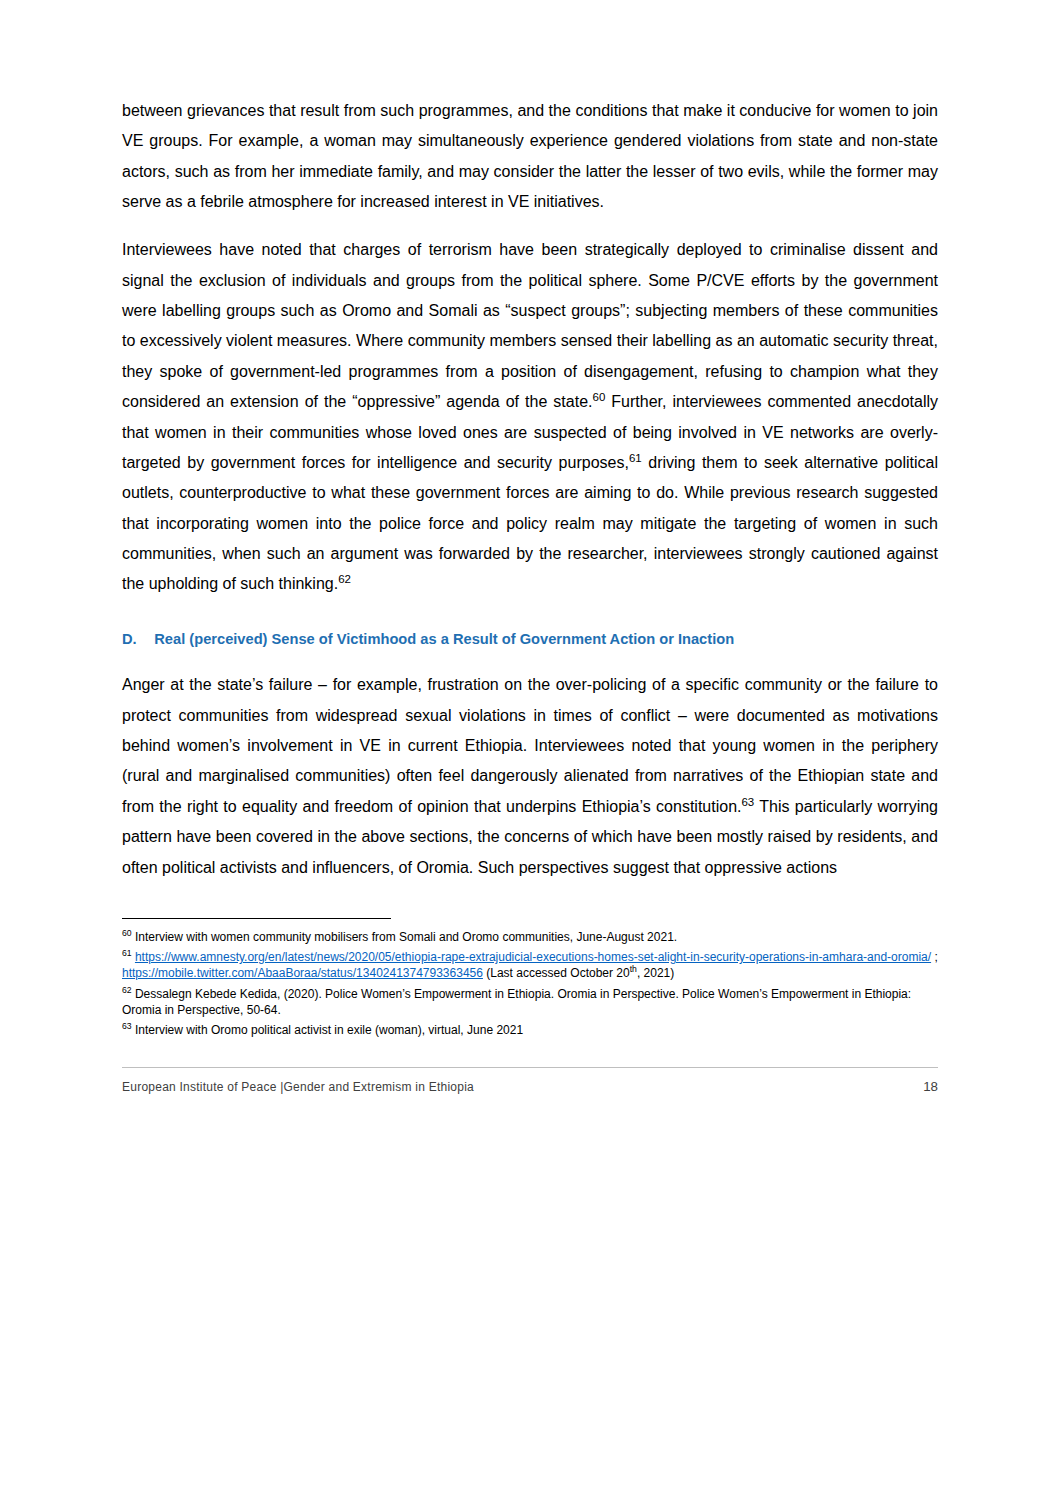between grievances that result from such programmes, and the conditions that make it conducive for women to join VE groups. For example, a woman may simultaneously experience gendered violations from state and non-state actors, such as from her immediate family, and may consider the latter the lesser of two evils, while the former may serve as a febrile atmosphere for increased interest in VE initiatives.
Interviewees have noted that charges of terrorism have been strategically deployed to criminalise dissent and signal the exclusion of individuals and groups from the political sphere. Some P/CVE efforts by the government were labelling groups such as Oromo and Somali as “suspect groups”; subjecting members of these communities to excessively violent measures. Where community members sensed their labelling as an automatic security threat, they spoke of government-led programmes from a position of disengagement, refusing to champion what they considered an extension of the “oppressive” agenda of the state.60 Further, interviewees commented anecdotally that women in their communities whose loved ones are suspected of being involved in VE networks are overly-targeted by government forces for intelligence and security purposes,61 driving them to seek alternative political outlets, counterproductive to what these government forces are aiming to do. While previous research suggested that incorporating women into the police force and policy realm may mitigate the targeting of women in such communities, when such an argument was forwarded by the researcher, interviewees strongly cautioned against the upholding of such thinking.62
D. Real (perceived) Sense of Victimhood as a Result of Government Action or Inaction
Anger at the state’s failure – for example, frustration on the over-policing of a specific community or the failure to protect communities from widespread sexual violations in times of conflict – were documented as motivations behind women’s involvement in VE in current Ethiopia. Interviewees noted that young women in the periphery (rural and marginalised communities) often feel dangerously alienated from narratives of the Ethiopian state and from the right to equality and freedom of opinion that underpins Ethiopia’s constitution.63 This particularly worrying pattern have been covered in the above sections, the concerns of which have been mostly raised by residents, and often political activists and influencers, of Oromia. Such perspectives suggest that oppressive actions
60 Interview with women community mobilisers from Somali and Oromo communities, June-August 2021.
61 https://www.amnesty.org/en/latest/news/2020/05/ethiopia-rape-extrajudicial-executions-homes-set-alight-in-security-operations-in-amhara-and-oromia/ ; https://mobile.twitter.com/AbaaBoraa/status/1340241374793363456 (Last accessed October 20th, 2021)
62 Dessalegn Kebede Kedida, (2020). Police Women’s Empowerment in Ethiopia. Oromia in Perspective. Police Women’s Empowerment in Ethiopia: Oromia in Perspective, 50-64.
63 Interview with Oromo political activist in exile (woman), virtual, June 2021
European Institute of Peace |Gender and Extremism in Ethiopia 18